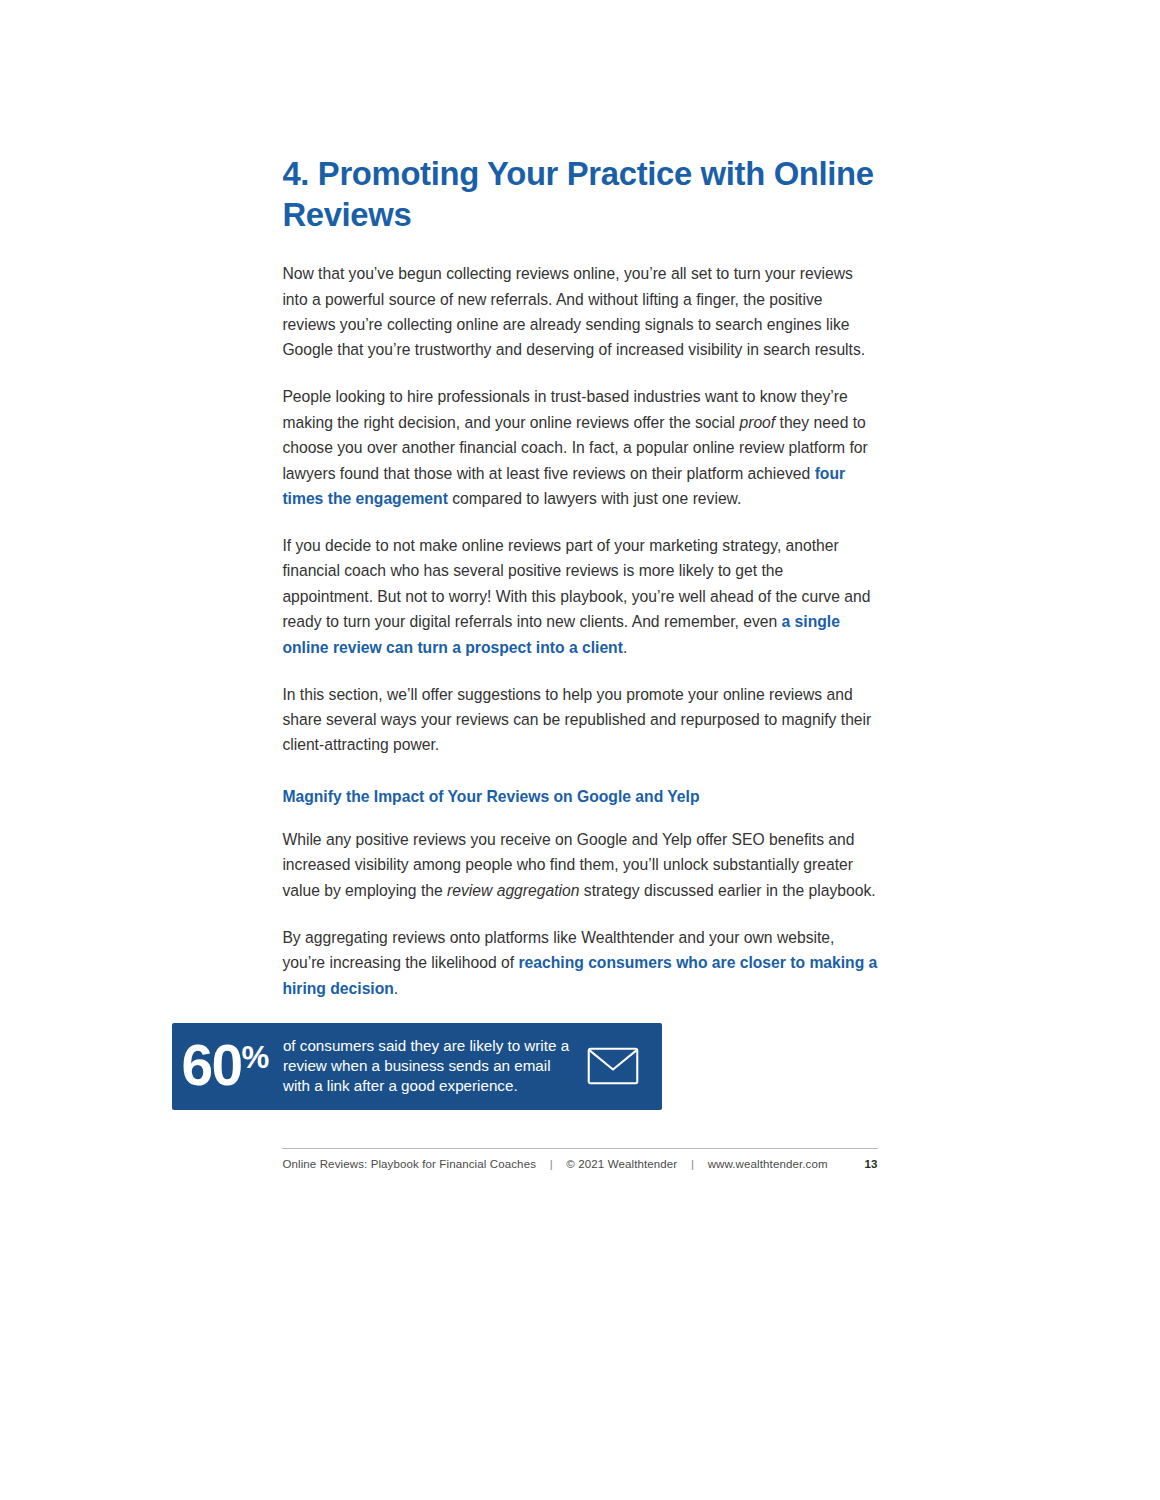4. Promoting Your Practice with Online Reviews
Now that you’ve begun collecting reviews online, you’re all set to turn your reviews into a powerful source of new referrals. And without lifting a finger, the positive reviews you’re collecting online are already sending signals to search engines like Google that you’re trustworthy and deserving of increased visibility in search results.
People looking to hire professionals in trust-based industries want to know they’re making the right decision, and your online reviews offer the social proof they need to choose you over another financial coach. In fact, a popular online review platform for lawyers found that those with at least five reviews on their platform achieved four times the engagement compared to lawyers with just one review.
If you decide to not make online reviews part of your marketing strategy, another financial coach who has several positive reviews is more likely to get the appointment. But not to worry! With this playbook, you’re well ahead of the curve and ready to turn your digital referrals into new clients. And remember, even a single online review can turn a prospect into a client.
In this section, we’ll offer suggestions to help you promote your online reviews and share several ways your reviews can be republished and repurposed to magnify their client-attracting power.
Magnify the Impact of Your Reviews on Google and Yelp
While any positive reviews you receive on Google and Yelp offer SEO benefits and increased visibility among people who find them, you’ll unlock substantially greater value by employing the review aggregation strategy discussed earlier in the playbook.
By aggregating reviews onto platforms like Wealthtender and your own website, you’re increasing the likelihood of reaching consumers who are closer to making a hiring decision.
60%
of consumers said they are likely to write a review when a business sends an email with a link after a good experience.
Online Reviews: Playbook for Financial Coaches | © 2021 Wealthtender | www.wealthtender.com 13